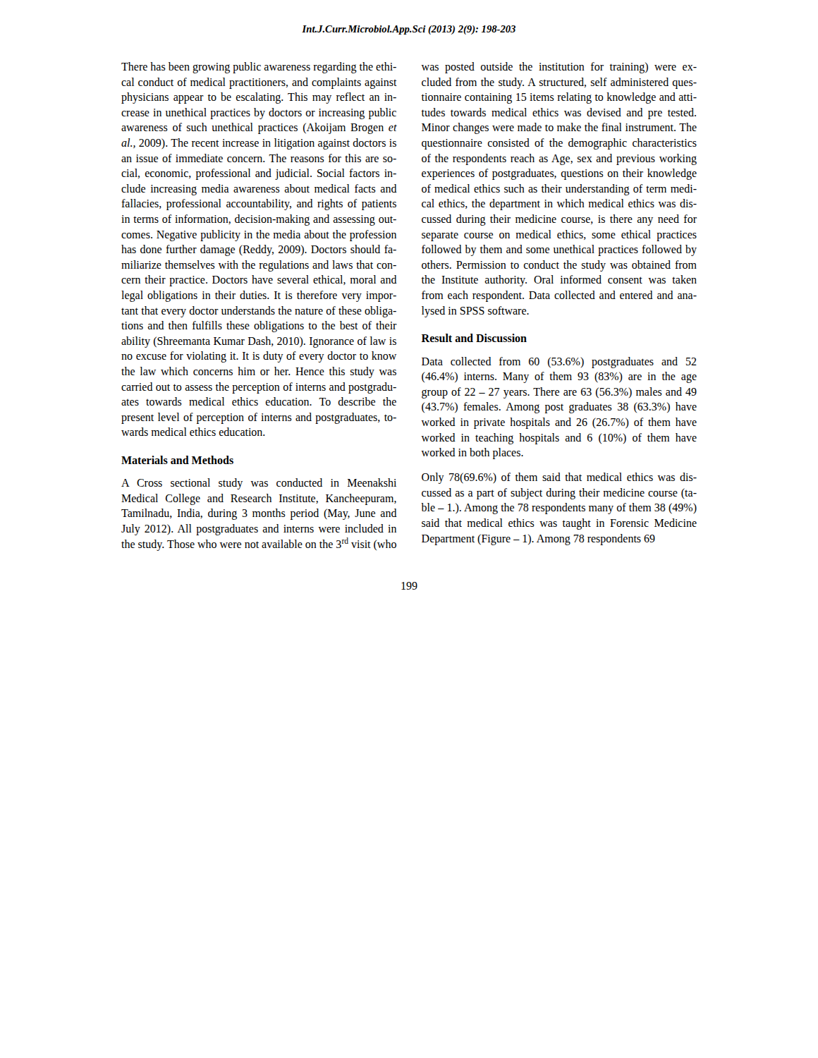Int.J.Curr.Microbiol.App.Sci (2013) 2(9): 198-203
There has been growing public awareness regarding the ethical conduct of medical practitioners, and complaints against physicians appear to be escalating. This may reflect an increase in unethical practices by doctors or increasing public awareness of such unethical practices (Akoijam Brogen et al., 2009). The recent increase in litigation against doctors is an issue of immediate concern. The reasons for this are social, economic, professional and judicial. Social factors include increasing media awareness about medical facts and fallacies, professional accountability, and rights of patients in terms of information, decision-making and assessing outcomes. Negative publicity in the media about the profession has done further damage (Reddy, 2009). Doctors should familiarize themselves with the regulations and laws that concern their practice. Doctors have several ethical, moral and legal obligations in their duties. It is therefore very important that every doctor understands the nature of these obligations and then fulfills these obligations to the best of their ability (Shreemanta Kumar Dash, 2010). Ignorance of law is no excuse for violating it. It is duty of every doctor to know the law which concerns him or her. Hence this study was carried out to assess the perception of interns and postgraduates towards medical ethics education. To describe the present level of perception of interns and postgraduates, towards medical ethics education.
Materials and Methods
A Cross sectional study was conducted in Meenakshi Medical College and Research Institute, Kancheepuram, Tamilnadu, India, during 3 months period (May, June and July 2012). All postgraduates and interns were included in the study. Those who were not available on the 3rd visit (who was posted outside the institution for training) were excluded from the study. A structured, self administered questionnaire containing 15 items relating to knowledge and attitudes towards medical ethics was devised and pre tested. Minor changes were made to make the final instrument. The questionnaire consisted of the demographic characteristics of the respondents reach as Age, sex and previous working experiences of postgraduates, questions on their knowledge of medical ethics such as their understanding of term medical ethics, the department in which medical ethics was discussed during their medicine course, is there any need for separate course on medical ethics, some ethical practices followed by them and some unethical practices followed by others. Permission to conduct the study was obtained from the Institute authority. Oral informed consent was taken from each respondent. Data collected and entered and analysed in SPSS software.
Result and Discussion
Data collected from 60 (53.6%) postgraduates and 52 (46.4%) interns. Many of them 93 (83%) are in the age group of 22 – 27 years. There are 63 (56.3%) males and 49 (43.7%) females. Among post graduates 38 (63.3%) have worked in private hospitals and 26 (26.7%) of them have worked in teaching hospitals and 6 (10%) of them have worked in both places.
Only 78(69.6%) of them said that medical ethics was discussed as a part of subject during their medicine course (table – 1.). Among the 78 respondents many of them 38 (49%) said that medical ethics was taught in Forensic Medicine Department (Figure – 1). Among 78 respondents 69
199